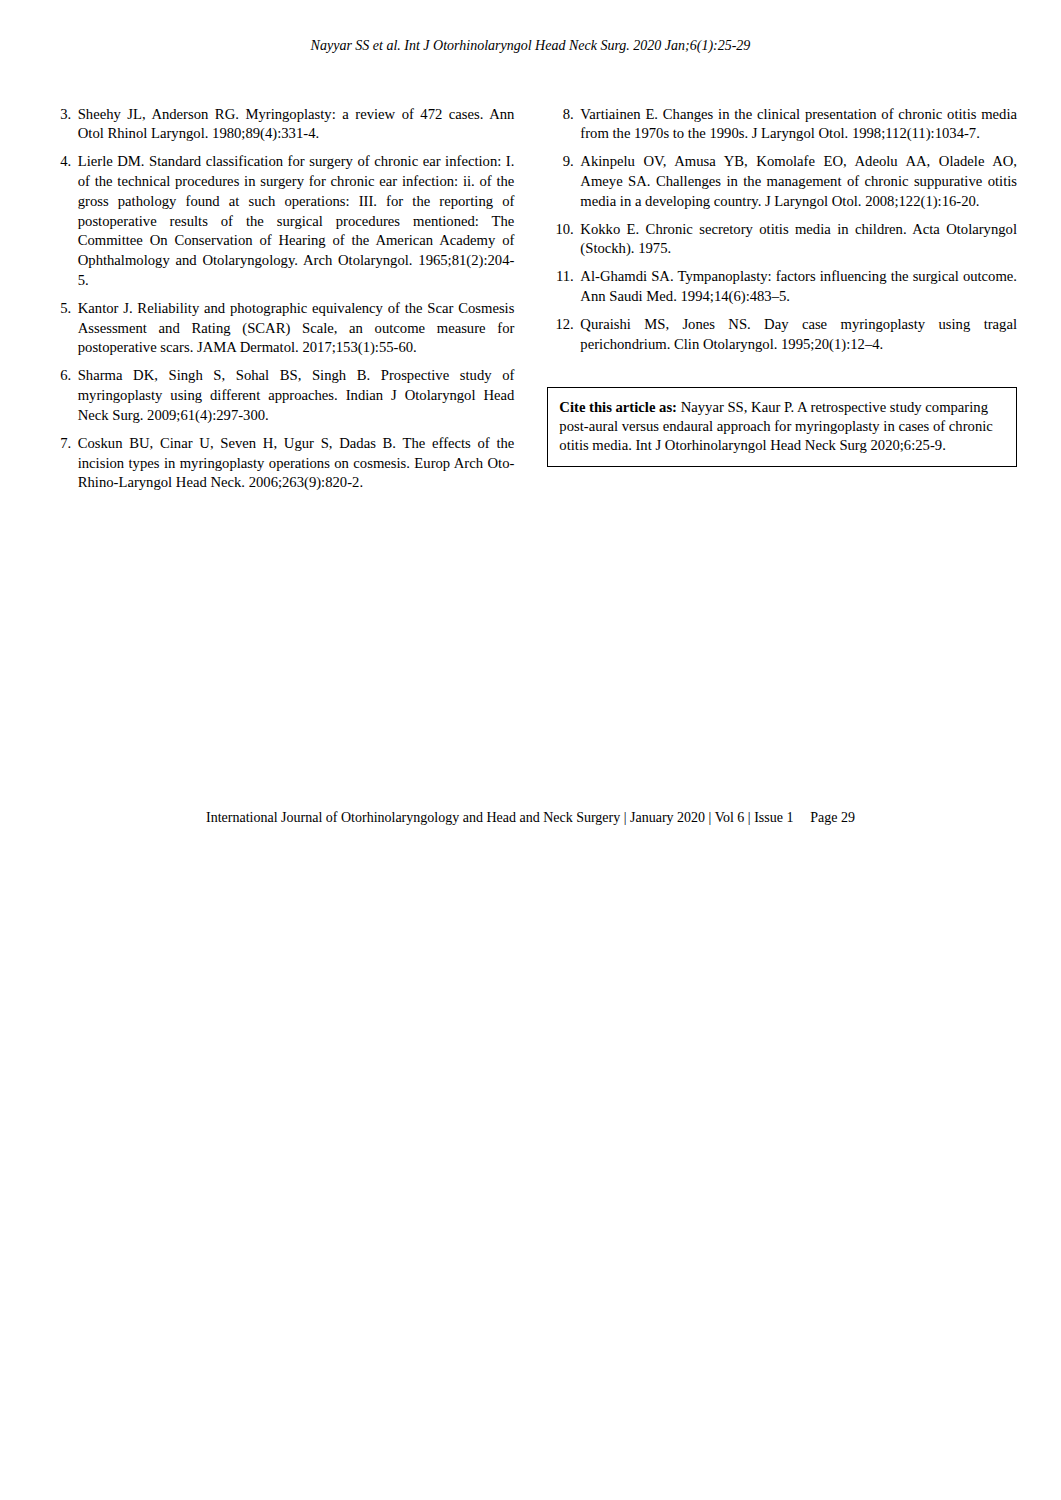Nayyar SS et al. Int J Otorhinolaryngol Head Neck Surg. 2020 Jan;6(1):25-29
Sheehy JL, Anderson RG. Myringoplasty: a review of 472 cases. Ann Otol Rhinol Laryngol. 1980;89(4):331-4.
Lierle DM. Standard classification for surgery of chronic ear infection: I. of the technical procedures in surgery for chronic ear infection: ii. of the gross pathology found at such operations: III. for the reporting of postoperative results of the surgical procedures mentioned: The Committee On Conservation of Hearing of the American Academy of Ophthalmology and Otolaryngology. Arch Otolaryngol. 1965;81(2):204-5.
Kantor J. Reliability and photographic equivalency of the Scar Cosmesis Assessment and Rating (SCAR) Scale, an outcome measure for postoperative scars. JAMA Dermatol. 2017;153(1):55-60.
Sharma DK, Singh S, Sohal BS, Singh B. Prospective study of myringoplasty using different approaches. Indian J Otolaryngol Head Neck Surg. 2009;61(4):297-300.
Coskun BU, Cinar U, Seven H, Ugur S, Dadas B. The effects of the incision types in myringoplasty operations on cosmesis. Europ Arch Oto-Rhino-Laryngol Head Neck. 2006;263(9):820-2.
Vartiainen E. Changes in the clinical presentation of chronic otitis media from the 1970s to the 1990s. J Laryngol Otol. 1998;112(11):1034-7.
Akinpelu OV, Amusa YB, Komolafe EO, Adeolu AA, Oladele AO, Ameye SA. Challenges in the management of chronic suppurative otitis media in a developing country. J Laryngol Otol. 2008;122(1):16-20.
Kokko E. Chronic secretory otitis media in children. Acta Otolaryngol (Stockh). 1975.
Al-Ghamdi SA. Tympanoplasty: factors influencing the surgical outcome. Ann Saudi Med. 1994;14(6):483–5.
Quraishi MS, Jones NS. Day case myringoplasty using tragal perichondrium. Clin Otolaryngol. 1995;20(1):12–4.
Cite this article as: Nayyar SS, Kaur P. A retrospective study comparing post-aural versus endaural approach for myringoplasty in cases of chronic otitis media. Int J Otorhinolaryngol Head Neck Surg 2020;6:25-9.
International Journal of Otorhinolaryngology and Head and Neck Surgery | January 2020 | Vol 6 | Issue 1Page 29